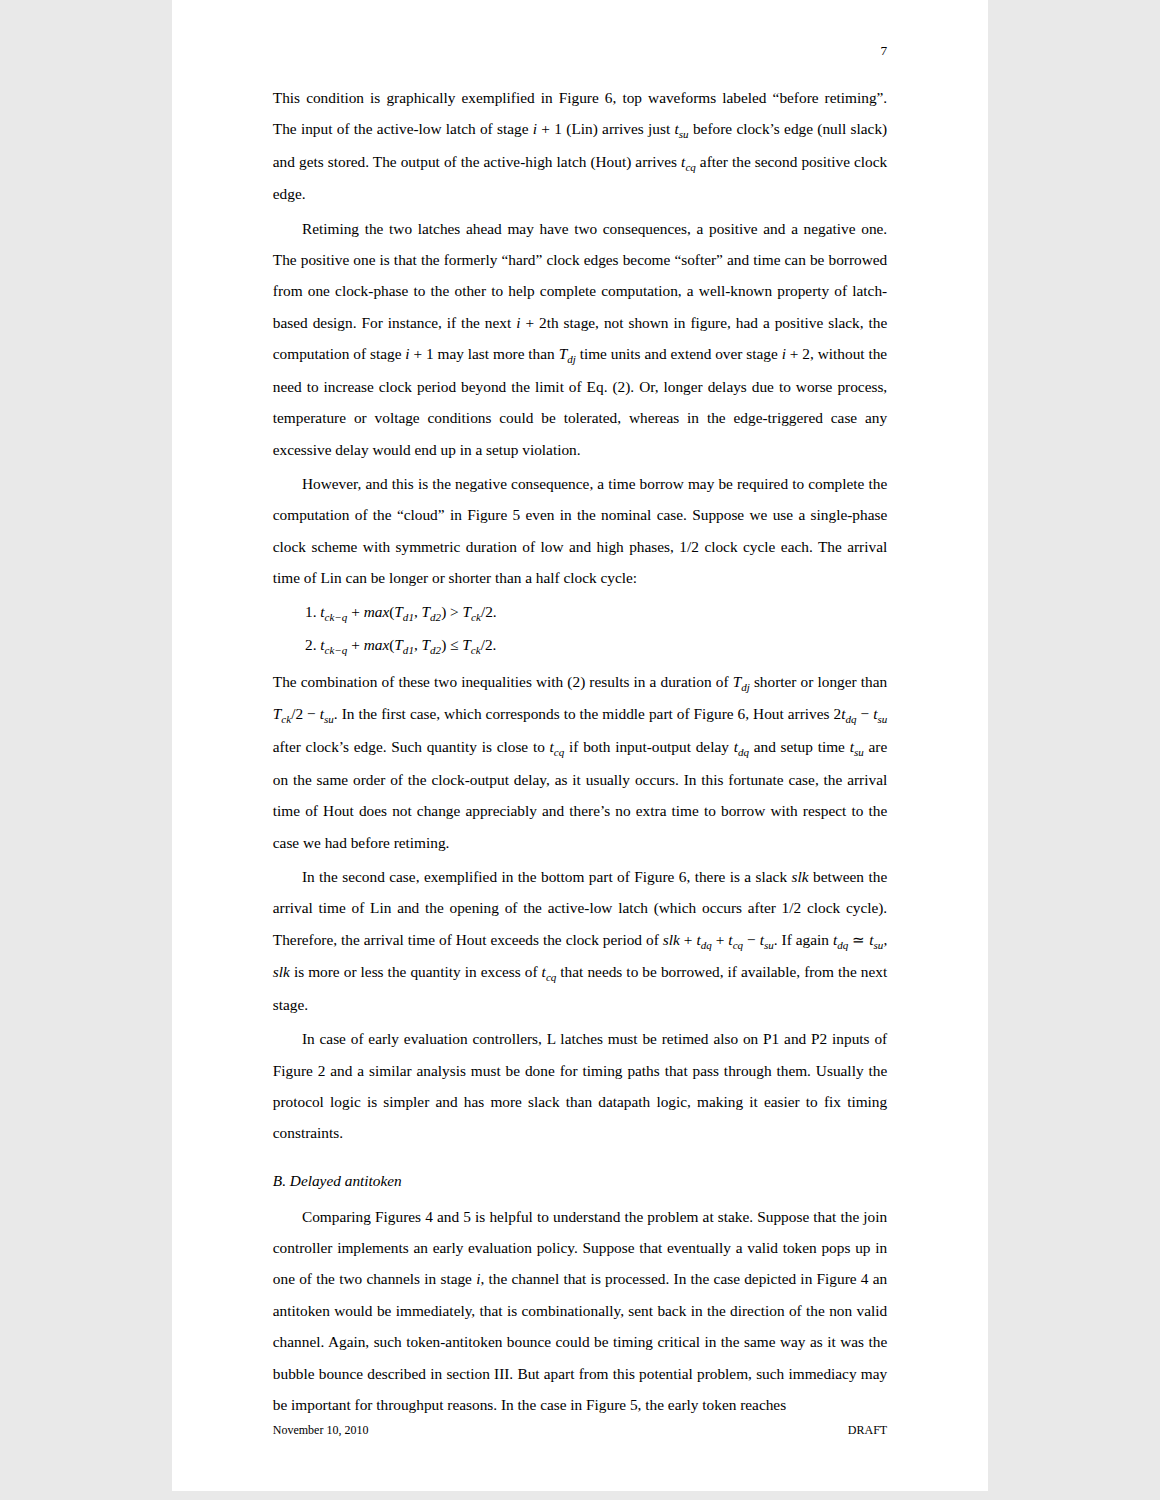7
This condition is graphically exemplified in Figure 6, top waveforms labeled “before retiming”. The input of the active-low latch of stage i + 1 (Lin) arrives just tsu before clock’s edge (null slack) and gets stored. The output of the active-high latch (Hout) arrives tcq after the second positive clock edge.
Retiming the two latches ahead may have two consequences, a positive and a negative one. The positive one is that the formerly “hard” clock edges become “softer” and time can be borrowed from one clock-phase to the other to help complete computation, a well-known property of latch-based design. For instance, if the next i + 2th stage, not shown in figure, had a positive slack, the computation of stage i + 1 may last more than Tdj time units and extend over stage i + 2, without the need to increase clock period beyond the limit of Eq. (2). Or, longer delays due to worse process, temperature or voltage conditions could be tolerated, whereas in the edge-triggered case any excessive delay would end up in a setup violation.
However, and this is the negative consequence, a time borrow may be required to complete the computation of the “cloud” in Figure 5 even in the nominal case. Suppose we use a single-phase clock scheme with symmetric duration of low and high phases, 1/2 clock cycle each. The arrival time of Lin can be longer or shorter than a half clock cycle:
tck−q + max(Td1, Td2) > Tck/2.
tck−q + max(Td1, Td2) ≤ Tck/2.
The combination of these two inequalities with (2) results in a duration of Tdj shorter or longer than Tck/2 − tsu. In the first case, which corresponds to the middle part of Figure 6, Hout arrives 2tdq − tsu after clock’s edge. Such quantity is close to tcq if both input-output delay tdq and setup time tsu are on the same order of the clock-output delay, as it usually occurs. In this fortunate case, the arrival time of Hout does not change appreciably and there’s no extra time to borrow with respect to the case we had before retiming.
In the second case, exemplified in the bottom part of Figure 6, there is a slack slk between the arrival time of Lin and the opening of the active-low latch (which occurs after 1/2 clock cycle). Therefore, the arrival time of Hout exceeds the clock period of slk + tdq + tcq − tsu. If again tdq ≃ tsu, slk is more or less the quantity in excess of tcq that needs to be borrowed, if available, from the next stage.
In case of early evaluation controllers, L latches must be retimed also on P1 and P2 inputs of Figure 2 and a similar analysis must be done for timing paths that pass through them. Usually the protocol logic is simpler and has more slack than datapath logic, making it easier to fix timing constraints.
B. Delayed antitoken
Comparing Figures 4 and 5 is helpful to understand the problem at stake. Suppose that the join controller implements an early evaluation policy. Suppose that eventually a valid token pops up in one of the two channels in stage i, the channel that is processed. In the case depicted in Figure 4 an antitoken would be immediately, that is combinationally, sent back in the direction of the non valid channel. Again, such token-antitoken bounce could be timing critical in the same way as it was the bubble bounce described in section III. But apart from this potential problem, such immediacy may be important for throughput reasons. In the case in Figure 5, the early token reaches
November 10, 2010 DRAFT